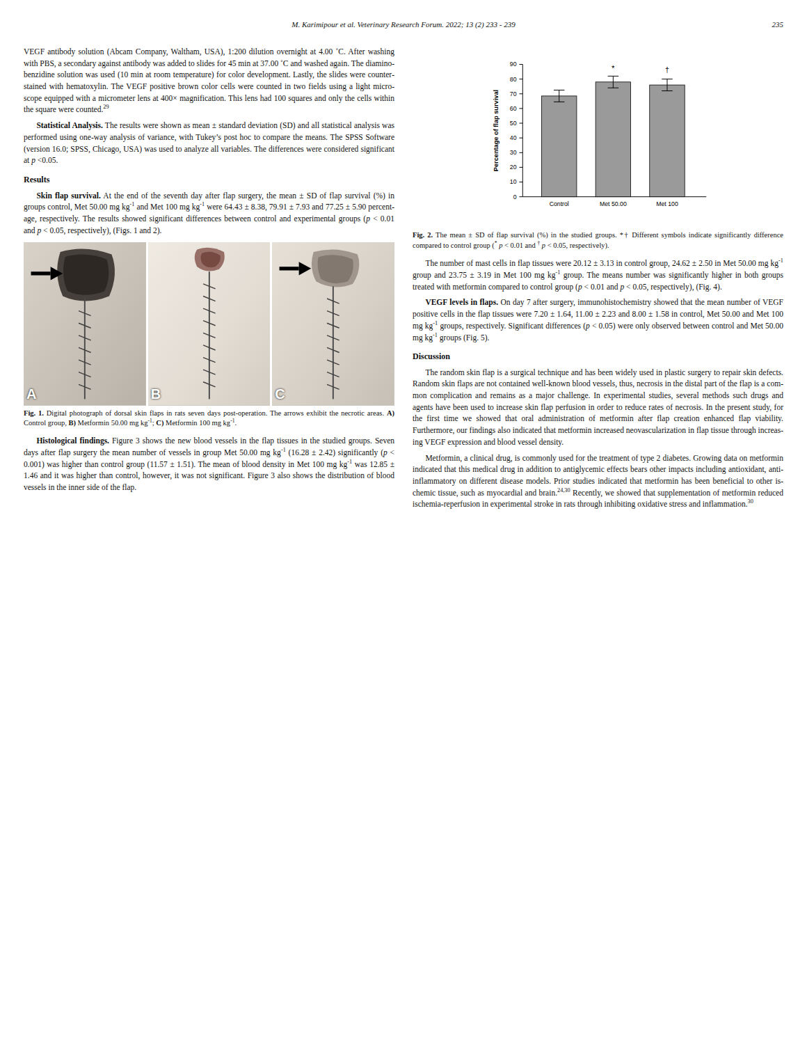M. Karimipour et al. Veterinary Research Forum. 2022; 13 (2) 233 - 239 235
VEGF antibody solution (Abcam Company, Waltham, USA), 1:200 dilution overnight at 4.00 ˚C. After washing with PBS, a secondary against antibody was added to slides for 45 min at 37.00 ˚C and washed again. The diamino-benzidine solution was used (10 min at room temperature) for color development. Lastly, the slides were counterstained with hematoxylin. The VEGF positive brown color cells were counted in two fields using a light microscope equipped with a micrometer lens at 400× magnification. This lens had 100 squares and only the cells within the square were counted.29
Statistical Analysis. The results were shown as mean ± standard deviation (SD) and all statistical analysis was performed using one-way analysis of variance, with Tukey’s post hoc to compare the means. The SPSS Software (version 16.0; SPSS, Chicago, USA) was used to analyze all variables. The differences were considered significant at p <0.05.
Results
Skin flap survival. At the end of the seventh day after flap surgery, the mean ± SD of flap survival (%) in groups control, Met 50.00 mg kg-1 and Met 100 mg kg-1 were 64.43 ± 8.38, 79.91 ± 7.93 and 77.25 ± 5.90 percentage, respectively. The results showed significant differences between control and experimental groups (p < 0.01 and p < 0.05, respectively), (Figs. 1 and 2).
A
B
C
Fig. 1. Digital photograph of dorsal skin flaps in rats seven days post-operation. The arrows exhibit the necrotic areas. A) Control group, B) Metformin 50.00 mg kg-1; C) Metformin 100 mg kg-1.
Histological findings. Figure 3 shows the new blood vessels in the flap tissues in the studied groups. Seven days after flap surgery the mean number of vessels in group Met 50.00 mg kg-1 (16.28 ± 2.42) significantly (p < 0.001) was higher than control group (11.57 ± 1.51). The mean of blood density in Met 100 mg kg-1 was 12.85 ± 1.46 and it was higher than control, however, it was not significant. Figure 3 also shows the distribution of blood vessels in the inner side of the flap.
0 10 20 30 40 50 60 70 80 90 Percentage of flap survival * † Control Met 50.00 Met 100
Fig. 2. The mean ± SD of flap survival (%) in the studied groups. *† Different symbols indicate significantly difference compared to control group (* p < 0.01 and † p < 0.05, respectively).
The number of mast cells in flap tissues were 20.12 ± 3.13 in control group, 24.62 ± 2.50 in Met 50.00 mg kg-1 group and 23.75 ± 3.19 in Met 100 mg kg-1 group. The means number was significantly higher in both groups treated with metformin compared to control group (p < 0.01 and p < 0.05, respectively), (Fig. 4).
VEGF levels in flaps. On day 7 after surgery, immunohistochemistry showed that the mean number of VEGF positive cells in the flap tissues were 7.20 ± 1.64, 11.00 ± 2.23 and 8.00 ± 1.58 in control, Met 50.00 and Met 100 mg kg-1 groups, respectively. Significant differences (p < 0.05) were only observed between control and Met 50.00 mg kg-1 groups (Fig. 5).
Discussion
The random skin flap is a surgical technique and has been widely used in plastic surgery to repair skin defects. Random skin flaps are not contained well-known blood vessels, thus, necrosis in the distal part of the flap is a common complication and remains as a major challenge. In experimental studies, several methods such drugs and agents have been used to increase skin flap perfusion in order to reduce rates of necrosis. In the present study, for the first time we showed that oral administration of metformin after flap creation enhanced flap viability. Furthermore, our findings also indicated that metformin increased neovascularization in flap tissue through increasing VEGF expression and blood vessel density.
Metformin, a clinical drug, is commonly used for the treatment of type 2 diabetes. Growing data on metformin indicated that this medical drug in addition to antiglycemic effects bears other impacts including antioxidant, anti-inflammatory on different disease models. Prior studies indicated that metformin has been beneficial to other ischemic tissue, such as myocardial and brain.24,30 Recently, we showed that supplementation of metformin reduced ischemia-reperfusion in experimental stroke in rats through inhibiting oxidative stress and inflammation.30